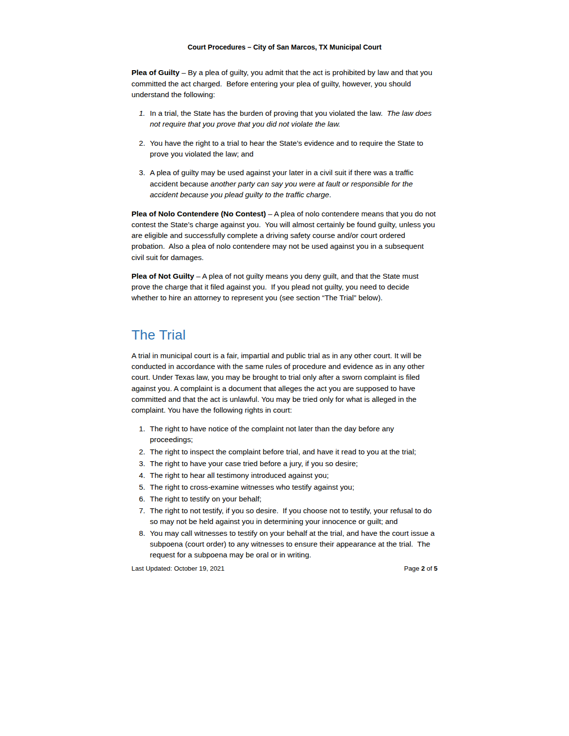Court Procedures – City of San Marcos, TX Municipal Court
Plea of Guilty – By a plea of guilty, you admit that the act is prohibited by law and that you committed the act charged. Before entering your plea of guilty, however, you should understand the following:
In a trial, the State has the burden of proving that you violated the law. The law does not require that you prove that you did not violate the law.
You have the right to a trial to hear the State’s evidence and to require the State to prove you violated the law; and
A plea of guilty may be used against your later in a civil suit if there was a traffic accident because another party can say you were at fault or responsible for the accident because you plead guilty to the traffic charge.
Plea of Nolo Contendere (No Contest) – A plea of nolo contendere means that you do not contest the State’s charge against you. You will almost certainly be found guilty, unless you are eligible and successfully complete a driving safety course and/or court ordered probation. Also a plea of nolo contendere may not be used against you in a subsequent civil suit for damages.
Plea of Not Guilty – A plea of not guilty means you deny guilt, and that the State must prove the charge that it filed against you. If you plead not guilty, you need to decide whether to hire an attorney to represent you (see section “The Trial” below).
The Trial
A trial in municipal court is a fair, impartial and public trial as in any other court. It will be conducted in accordance with the same rules of procedure and evidence as in any other court. Under Texas law, you may be brought to trial only after a sworn complaint is filed against you. A complaint is a document that alleges the act you are supposed to have committed and that the act is unlawful. You may be tried only for what is alleged in the complaint. You have the following rights in court:
The right to have notice of the complaint not later than the day before any proceedings;
The right to inspect the complaint before trial, and have it read to you at the trial;
The right to have your case tried before a jury, if you so desire;
The right to hear all testimony introduced against you;
The right to cross-examine witnesses who testify against you;
The right to testify on your behalf;
The right to not testify, if you so desire. If you choose not to testify, your refusal to do so may not be held against you in determining your innocence or guilt; and
You may call witnesses to testify on your behalf at the trial, and have the court issue a subpoena (court order) to any witnesses to ensure their appearance at the trial. The request for a subpoena may be oral or in writing.
Last Updated: October 19, 2021
Page 2 of 5